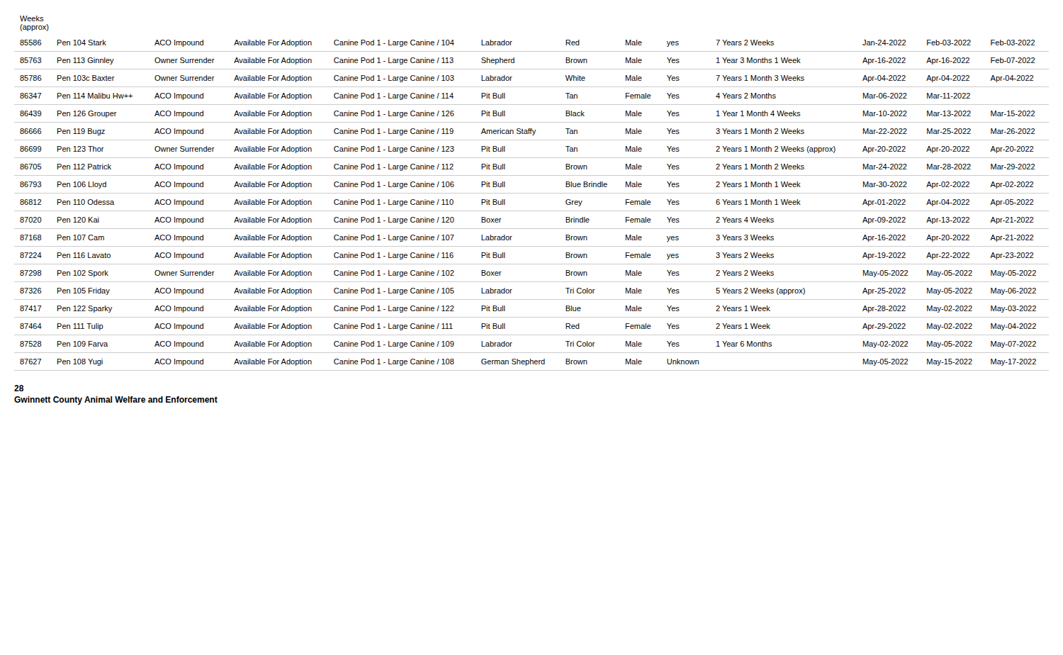Weeks
(approx)
| 85586 | Pen 104 Stark | ACO Impound | Available For Adoption | Canine Pod 1 - Large Canine / 104 | Labrador | Red | Male | yes | 7 Years 2 Weeks | Jan-24-2022 | Feb-03-2022 | Feb-03-2022 |
| 85763 | Pen 113 Ginnley | Owner Surrender | Available For Adoption | Canine Pod 1 - Large Canine / 113 | Shepherd | Brown | Male | Yes | 1 Year 3 Months 1 Week | Apr-16-2022 | Apr-16-2022 | Feb-07-2022 |
| 85786 | Pen 103c Baxter | Owner Surrender | Available For Adoption | Canine Pod 1 - Large Canine / 103 | Labrador | White | Male | Yes | 7 Years 1 Month 3 Weeks | Apr-04-2022 | Apr-04-2022 | Apr-04-2022 |
| 86347 | Pen 114 Malibu Hw++ | ACO Impound | Available For Adoption | Canine Pod 1 - Large Canine / 114 | Pit Bull | Tan | Female | Yes | 4 Years 2 Months | Mar-06-2022 | Mar-11-2022 | |
| 86439 | Pen 126 Grouper | ACO Impound | Available For Adoption | Canine Pod 1 - Large Canine / 126 | Pit Bull | Black | Male | Yes | 1 Year 1 Month 4 Weeks | Mar-10-2022 | Mar-13-2022 | Mar-15-2022 |
| 86666 | Pen 119 Bugz | ACO Impound | Available For Adoption | Canine Pod 1 - Large Canine / 119 | American Staffy | Tan | Male | Yes | 3 Years 1 Month 2 Weeks | Mar-22-2022 | Mar-25-2022 | Mar-26-2022 |
| 86699 | Pen 123 Thor | Owner Surrender | Available For Adoption | Canine Pod 1 - Large Canine / 123 | Pit Bull | Tan | Male | Yes | 2 Years 1 Month 2 Weeks (approx) | Apr-20-2022 | Apr-20-2022 | Apr-20-2022 |
| 86705 | Pen 112 Patrick | ACO Impound | Available For Adoption | Canine Pod 1 - Large Canine / 112 | Pit Bull | Brown | Male | Yes | 2 Years 1 Month 2 Weeks | Mar-24-2022 | Mar-28-2022 | Mar-29-2022 |
| 86793 | Pen 106 Lloyd | ACO Impound | Available For Adoption | Canine Pod 1 - Large Canine / 106 | Pit Bull | Blue Brindle | Male | Yes | 2 Years 1 Month 1 Week | Mar-30-2022 | Apr-02-2022 | Apr-02-2022 |
| 86812 | Pen 110 Odessa | ACO Impound | Available For Adoption | Canine Pod 1 - Large Canine / 110 | Pit Bull | Grey | Female | Yes | 6 Years 1 Month 1 Week | Apr-01-2022 | Apr-04-2022 | Apr-05-2022 |
| 87020 | Pen 120 Kai | ACO Impound | Available For Adoption | Canine Pod 1 - Large Canine / 120 | Boxer | Brindle | Female | Yes | 2 Years 4 Weeks | Apr-09-2022 | Apr-13-2022 | Apr-21-2022 |
| 87168 | Pen 107 Cam | ACO Impound | Available For Adoption | Canine Pod 1 - Large Canine / 107 | Labrador | Brown | Male | yes | 3 Years 3 Weeks | Apr-16-2022 | Apr-20-2022 | Apr-21-2022 |
| 87224 | Pen 116 Lavato | ACO Impound | Available For Adoption | Canine Pod 1 - Large Canine / 116 | Pit Bull | Brown | Female | yes | 3 Years 2 Weeks | Apr-19-2022 | Apr-22-2022 | Apr-23-2022 |
| 87298 | Pen 102 Spork | Owner Surrender | Available For Adoption | Canine Pod 1 - Large Canine / 102 | Boxer | Brown | Male | Yes | 2 Years 2 Weeks | May-05-2022 | May-05-2022 | May-05-2022 |
| 87326 | Pen 105 Friday | ACO Impound | Available For Adoption | Canine Pod 1 - Large Canine / 105 | Labrador | Tri Color | Male | Yes | 5 Years 2 Weeks (approx) | Apr-25-2022 | May-05-2022 | May-06-2022 |
| 87417 | Pen 122 Sparky | ACO Impound | Available For Adoption | Canine Pod 1 - Large Canine / 122 | Pit Bull | Blue | Male | Yes | 2 Years 1 Week | Apr-28-2022 | May-02-2022 | May-03-2022 |
| 87464 | Pen 111 Tulip | ACO Impound | Available For Adoption | Canine Pod 1 - Large Canine / 111 | Pit Bull | Red | Female | Yes | 2 Years 1 Week | Apr-29-2022 | May-02-2022 | May-04-2022 |
| 87528 | Pen 109 Farva | ACO Impound | Available For Adoption | Canine Pod 1 - Large Canine / 109 | Labrador | Tri Color | Male | Yes | 1 Year 6 Months | May-02-2022 | May-05-2022 | May-07-2022 |
| 87627 | Pen 108 Yugi | ACO Impound | Available For Adoption | Canine Pod 1 - Large Canine / 108 | German Shepherd | Brown | Male | Unknown | | May-05-2022 | May-15-2022 | May-17-2022 |
28
Gwinnett County Animal Welfare and Enforcement